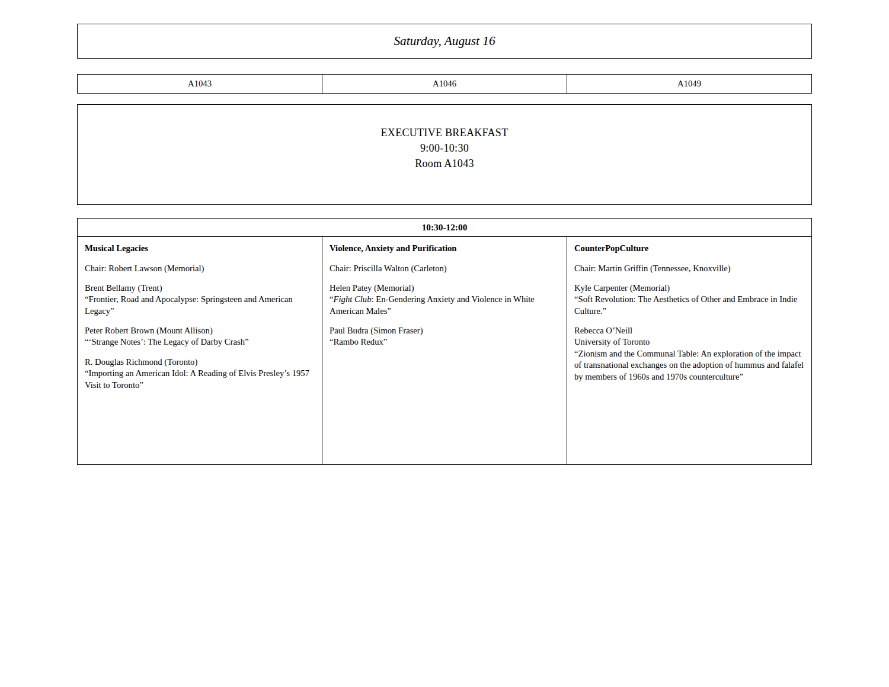| Saturday, August 16 |
| A1043 | A1046 | A1049 |
| EXECUTIVE BREAKFAST 9:00-10:30 Room A1043 |
| 10:30-12:00 |
| --- |
| Musical Legacies Chair: Robert Lawson (Memorial) Brent Bellamy (Trent) “Frontier, Road and Apocalypse: Springsteen and American Legacy” Peter Robert Brown (Mount Allison) “‘Strange Notes’: The Legacy of Darby Crash” R. Douglas Richmond (Toronto) “Importing an American Idol: A Reading of Elvis Presley’s 1957 Visit to Toronto” | Violence, Anxiety and Purification Chair: Priscilla Walton (Carleton) Helen Patey (Memorial) “ Fight Club : En-Gendering Anxiety and Violence in White American Males” Paul Budra (Simon Fraser) “Rambo Redux” | CounterPopCulture Chair: Martin Griffin (Tennessee, Knoxville) Kyle Carpenter (Memorial) “Soft Revolution: The Aesthetics of Other and Embrace in Indie Culture.” Rebecca O’Neill University of Toronto “Zionism and the Communal Table: An exploration of the impact of transnational exchanges on the adoption of hummus and falafel by members of 1960s and 1970s counterculture” |